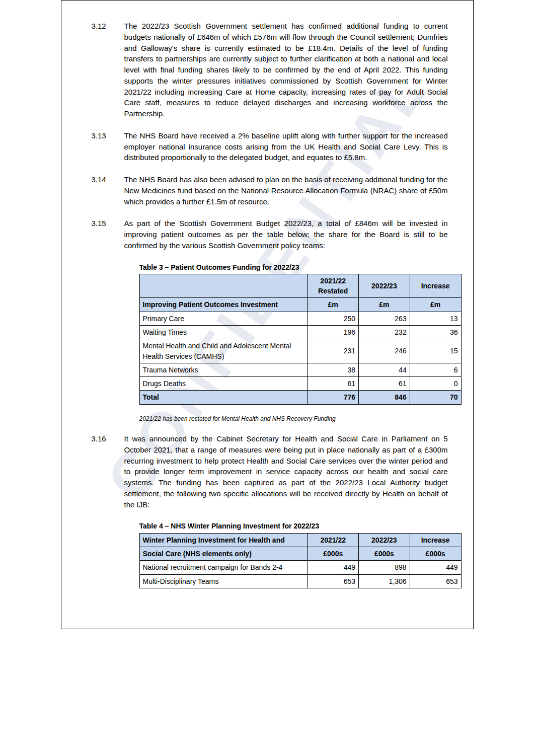CONFIDENTIAL
3.12
The 2022/23 Scottish Government settlement has confirmed additional funding to current budgets nationally of £646m of which £576m will flow through the Council settlement; Dumfries and Galloway's share is currently estimated to be £18.4m. Details of the level of funding transfers to partnerships are currently subject to further clarification at both a national and local level with final funding shares likely to be confirmed by the end of April 2022. This funding supports the winter pressures initiatives commissioned by Scottish Government for Winter 2021/22 including increasing Care at Home capacity, increasing rates of pay for Adult Social Care staff, measures to reduce delayed discharges and increasing workforce across the Partnership.
3.13
The NHS Board have received a 2% baseline uplift along with further support for the increased employer national insurance costs arising from the UK Health and Social Care Levy. This is distributed proportionally to the delegated budget, and equates to £5.8m.
3.14
The NHS Board has also been advised to plan on the basis of receiving additional funding for the New Medicines fund based on the National Resource Allocation Formula (NRAC) share of £50m which provides a further £1.5m of resource.
3.15
As part of the Scottish Government Budget 2022/23, a total of £846m will be invested in improving patient outcomes as per the table below; the share for the Board is still to be confirmed by the various Scottish Government policy teams:
Table 3 – Patient Outcomes Funding for 2022/23
| | 2021/22 Restated | 2022/23 | Increase |
| --- | --- | --- | --- |
| Improving Patient Outcomes Investment | £m | £m | £m |
| Primary Care | 250 | 263 | 13 |
| Waiting Times | 196 | 232 | 36 |
| Mental Health and Child and Adolescent Mental Health Services (CAMHS) | 231 | 246 | 15 |
| Trauma Networks | 38 | 44 | 6 |
| Drugs Deaths | 61 | 61 | 0 |
| Total | 776 | 846 | 70 |
2021/22 has been restated for Mental Health and NHS Recovery Funding
3.16
It was announced by the Cabinet Secretary for Health and Social Care in Parliament on 5 October 2021, that a range of measures were being put in place nationally as part of a £300m recurring investment to help protect Health and Social Care services over the winter period and to provide longer term improvement in service capacity across our health and social care systems. The funding has been captured as part of the 2022/23 Local Authority budget settlement, the following two specific allocations will be received directly by Health on behalf of the IJB:
Table 4 – NHS Winter Planning Investment for 2022/23
| Winter Planning Investment for Health and | 2021/22 | 2022/23 | Increase |
| --- | --- | --- | --- |
| Social Care (NHS elements only) | £000s | £000s | £000s |
| National recruitment campaign for Bands 2-4 | 449 | 898 | 449 |
| Multi-Disciplinary Teams | 653 | 1,306 | 653 |